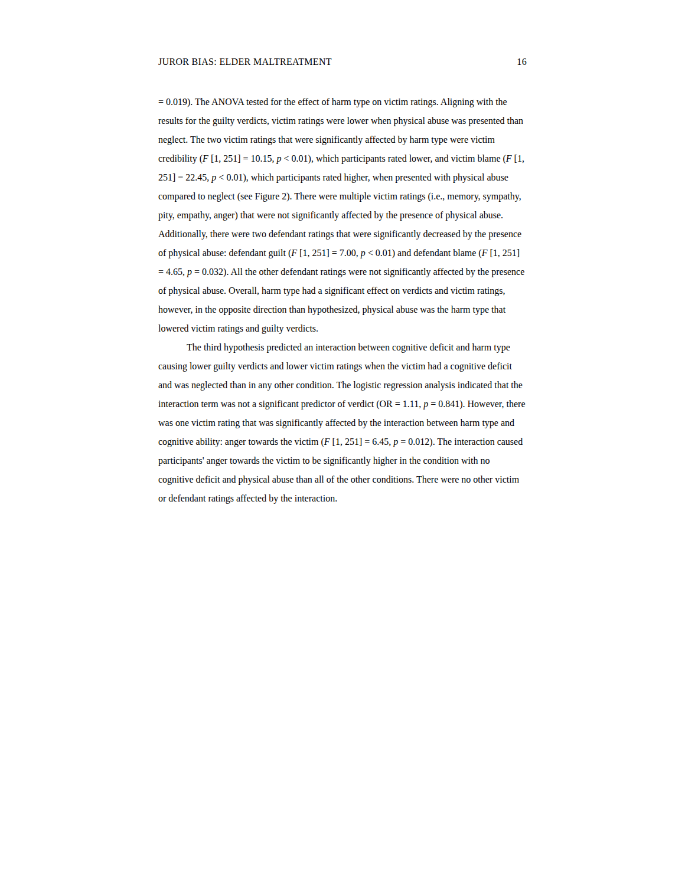Juror Bias: Elder Maltreatment 16
= 0.019). The ANOVA tested for the effect of harm type on victim ratings. Aligning with the results for the guilty verdicts, victim ratings were lower when physical abuse was presented than neglect. The two victim ratings that were significantly affected by harm type were victim credibility (F [1, 251] = 10.15, p < 0.01), which participants rated lower, and victim blame (F [1, 251] = 22.45, p < 0.01), which participants rated higher, when presented with physical abuse compared to neglect (see Figure 2). There were multiple victim ratings (i.e., memory, sympathy, pity, empathy, anger) that were not significantly affected by the presence of physical abuse. Additionally, there were two defendant ratings that were significantly decreased by the presence of physical abuse: defendant guilt (F [1, 251] = 7.00, p < 0.01) and defendant blame (F [1, 251] = 4.65, p = 0.032). All the other defendant ratings were not significantly affected by the presence of physical abuse. Overall, harm type had a significant effect on verdicts and victim ratings, however, in the opposite direction than hypothesized, physical abuse was the harm type that lowered victim ratings and guilty verdicts.
The third hypothesis predicted an interaction between cognitive deficit and harm type causing lower guilty verdicts and lower victim ratings when the victim had a cognitive deficit and was neglected than in any other condition. The logistic regression analysis indicated that the interaction term was not a significant predictor of verdict (OR = 1.11, p = 0.841). However, there was one victim rating that was significantly affected by the interaction between harm type and cognitive ability: anger towards the victim (F [1, 251] = 6.45, p = 0.012). The interaction caused participants' anger towards the victim to be significantly higher in the condition with no cognitive deficit and physical abuse than all of the other conditions. There were no other victim or defendant ratings affected by the interaction.